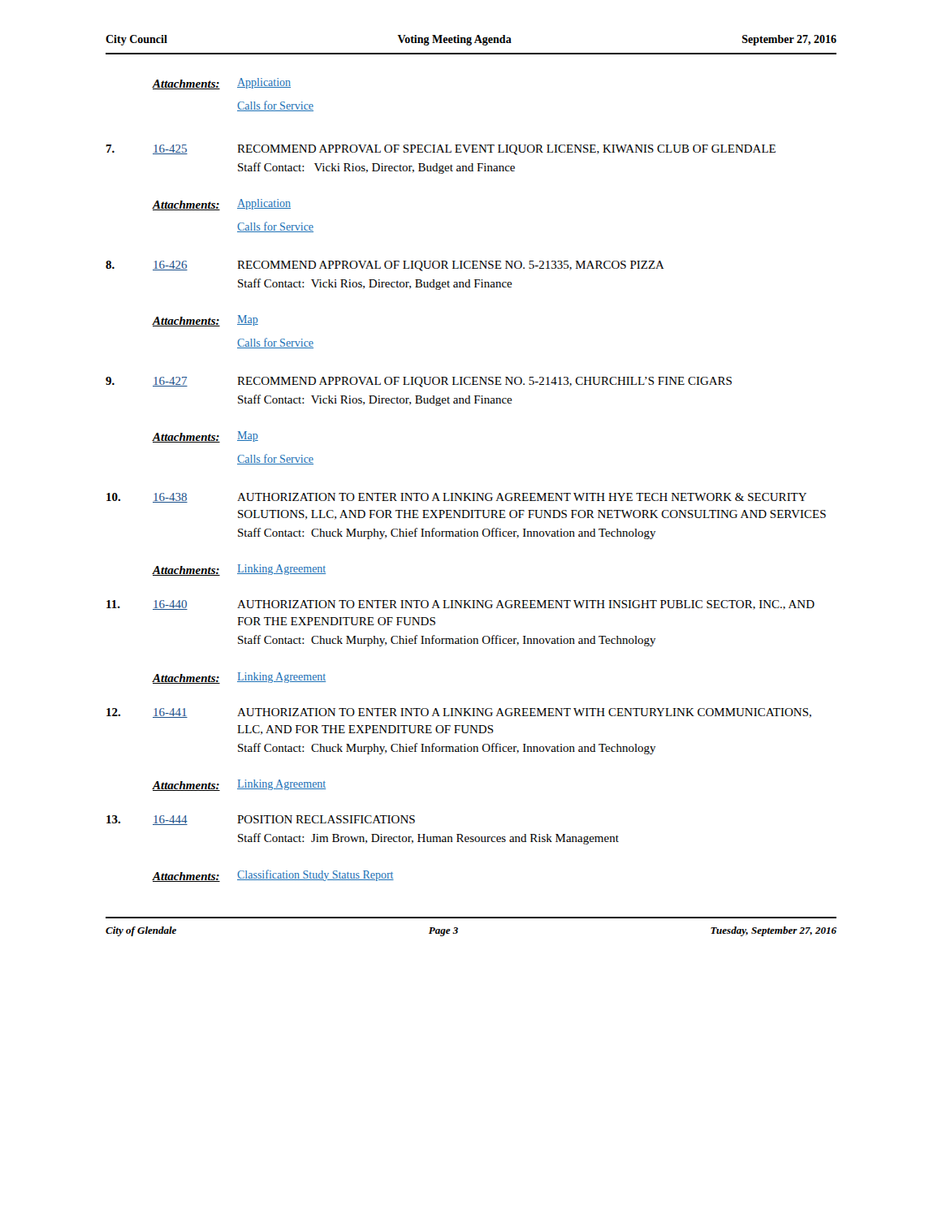City Council
Voting Meeting Agenda
September 27, 2016
Attachments:
Application Calls for Service
7.
16-425
Recommend approval of special event liquor license, Kiwanis Club of Glendale
Staff Contact: Vicki Rios, Director, Budget and Finance
Attachments:
Application Calls for Service
8.
16-426
Recommend approval of liquor license no. 5-21335, Marcos Pizza
Staff Contact: Vicki Rios, Director, Budget and Finance
Attachments:
Map Calls for Service
9.
16-427
Recommend approval of liquor license no. 5-21413, Churchill’s Fine Cigars
Staff Contact: Vicki Rios, Director, Budget and Finance
Attachments:
Map Calls for Service
10.
16-438
Authorization to enter into a linking agreement with Hye Tech Network & Security Solutions, LLC, and for the expenditure of funds for network consulting and services
Staff Contact: Chuck Murphy, Chief Information Officer, Innovation and Technology
Attachments:
Linking Agreement
11.
16-440
Authorization to enter into a linking agreement with Insight Public Sector, Inc., and for the expenditure of funds
Staff Contact: Chuck Murphy, Chief Information Officer, Innovation and Technology
Attachments:
Linking Agreement
12.
16-441
Authorization to enter into a linking agreement with CenturyLink Communications, LLC, and for the expenditure of funds
Staff Contact: Chuck Murphy, Chief Information Officer, Innovation and Technology
Attachments:
Linking Agreement
13.
16-444
Position reclassifications
Staff Contact: Jim Brown, Director, Human Resources and Risk Management
Attachments:
Classification Study Status Report
City of Glendale
Page 3
Tuesday, September 27, 2016